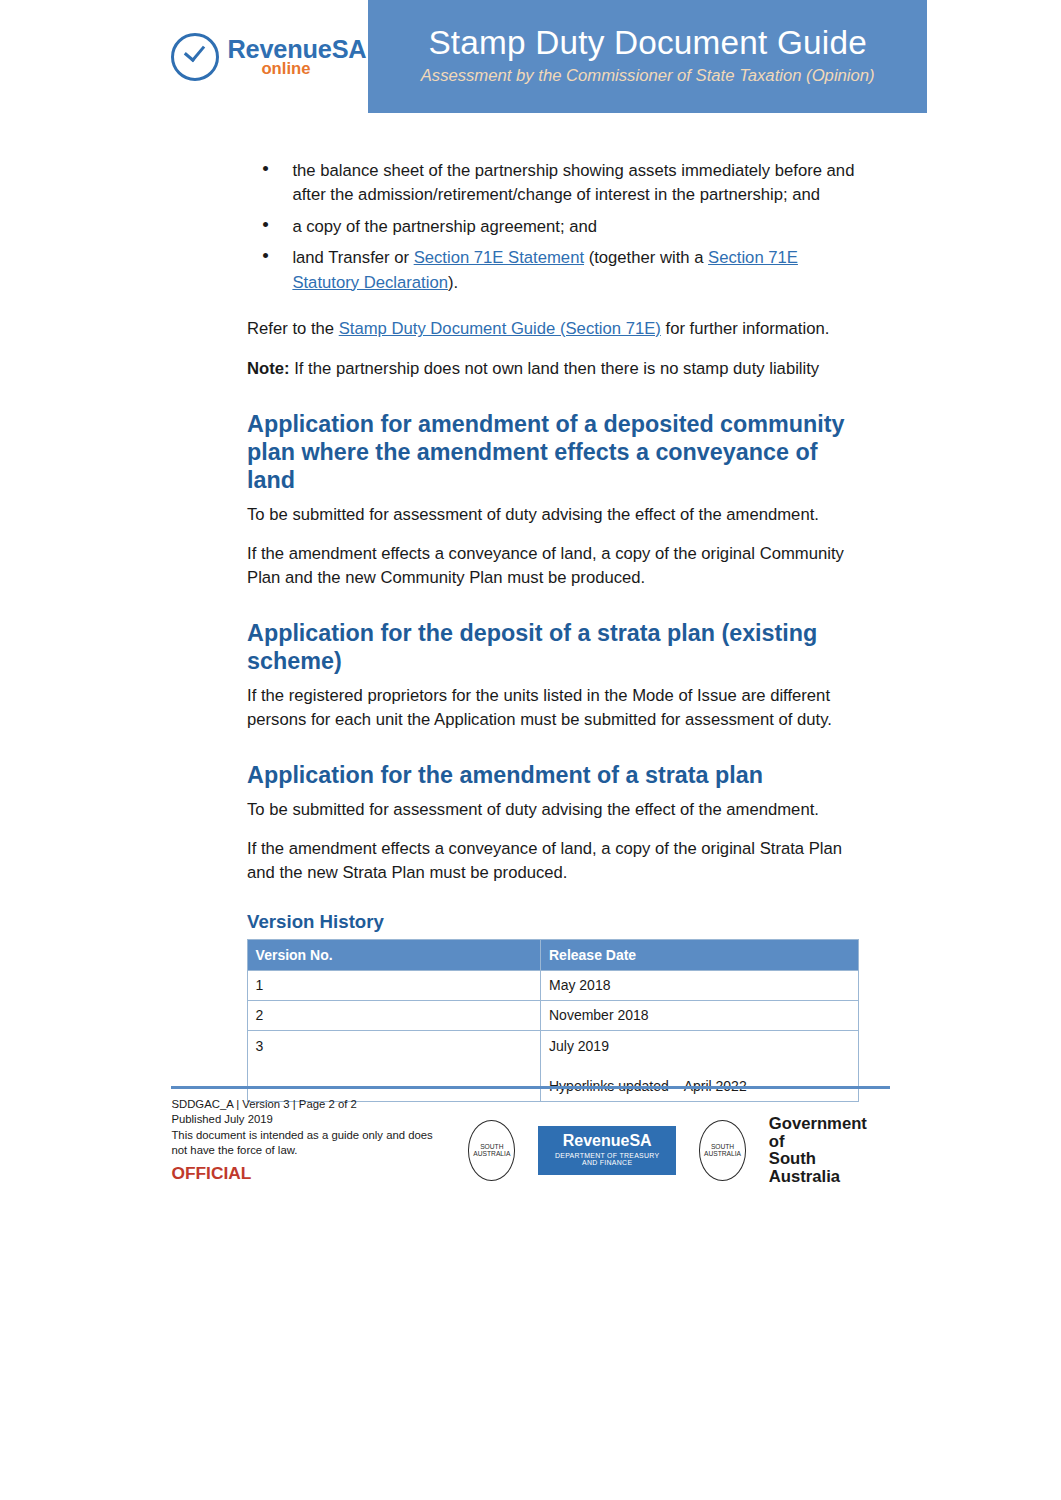RevenueSA
online
Stamp Duty Document Guide
Assessment by the Commissioner of State Taxation (Opinion)
the balance sheet of the partnership showing assets immediately before and after the admission/retirement/change of interest in the partnership; and
a copy of the partnership agreement; and
land Transfer or Section 71E Statement (together with a Section 71E Statutory Declaration).
Refer to the Stamp Duty Document Guide (Section 71E) for further information.
Note: If the partnership does not own land then there is no stamp duty liability
Application for amendment of a deposited community plan where the amendment effects a conveyance of land
To be submitted for assessment of duty advising the effect of the amendment.
If the amendment effects a conveyance of land, a copy of the original Community Plan and the new Community Plan must be produced.
Application for the deposit of a strata plan (existing scheme)
If the registered proprietors for the units listed in the Mode of Issue are different persons for each unit the Application must be submitted for assessment of duty.
Application for the amendment of a strata plan
To be submitted for assessment of duty advising the effect of the amendment.
If the amendment effects a conveyance of land, a copy of the original Strata Plan and the new Strata Plan must be produced.
Version History
| Version No. | Release Date |
| --- | --- |
| 1 | May 2018 |
| 2 | November 2018 |
| 3 | July 2019 Hyperlinks updated – April 2022 |
SDDGAC_A | Version 3 | Page 2 of 2
Published July 2019
This document is intended as a guide only and does not have the force of law.
OFFICIAL
SOUTH
AUSTRALIA
RevenueSADEPARTMENT OF TREASURY AND FINANCE
SOUTH
AUSTRALIA
Government of South Australia